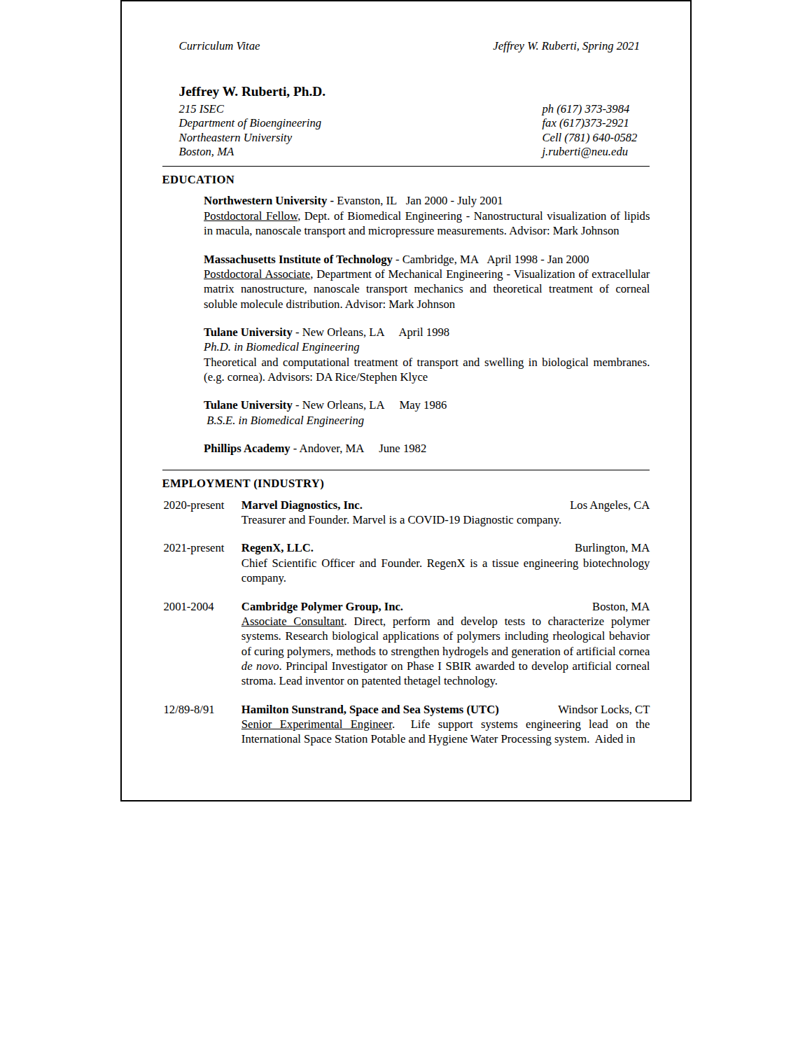Curriculum Vitae
Jeffrey W. Ruberti, Spring 2021
Jeffrey W. Ruberti, Ph.D.
215 ISEC
Department of Bioengineering
Northeastern University
Boston, MA
ph (617) 373-3984
fax (617)373-2921
Cell (781) 640-0582
j.ruberti@neu.edu
EDUCATION
Northwestern University - Evanston, IL Jan 2000 - July 2001
Postdoctoral Fellow, Dept. of Biomedical Engineering - Nanostructural visualization of lipids in macula, nanoscale transport and micropressure measurements. Advisor: Mark Johnson
Massachusetts Institute of Technology - Cambridge, MA April 1998 - Jan 2000
Postdoctoral Associate, Department of Mechanical Engineering - Visualization of extracellular matrix nanostructure, nanoscale transport mechanics and theoretical treatment of corneal soluble molecule distribution. Advisor: Mark Johnson
Tulane University - New Orleans, LA April 1998
Ph.D. in Biomedical Engineering
Theoretical and computational treatment of transport and swelling in biological membranes. (e.g. cornea). Advisors: DA Rice/Stephen Klyce
Tulane University - New Orleans, LA May 1986
B.S.E. in Biomedical Engineering
Phillips Academy - Andover, MA June 1982
EMPLOYMENT (INDUSTRY)
2020-present
Marvel Diagnostics, Inc. Los Angeles, CA
Treasurer and Founder. Marvel is a COVID-19 Diagnostic company.
2021-present
RegenX, LLC. Burlington, MA
Chief Scientific Officer and Founder. RegenX is a tissue engineering biotechnology company.
2001-2004
Cambridge Polymer Group, Inc. Boston, MA
Associate Consultant. Direct, perform and develop tests to characterize polymer systems. Research biological applications of polymers including rheological behavior of curing polymers, methods to strengthen hydrogels and generation of artificial cornea de novo. Principal Investigator on Phase I SBIR awarded to develop artificial corneal stroma. Lead inventor on patented thetagel technology.
12/89-8/91
Hamilton Sunstrand, Space and Sea Systems (UTC) Windsor Locks, CT
Senior Experimental Engineer. Life support systems engineering lead on the International Space Station Potable and Hygiene Water Processing system. Aided in